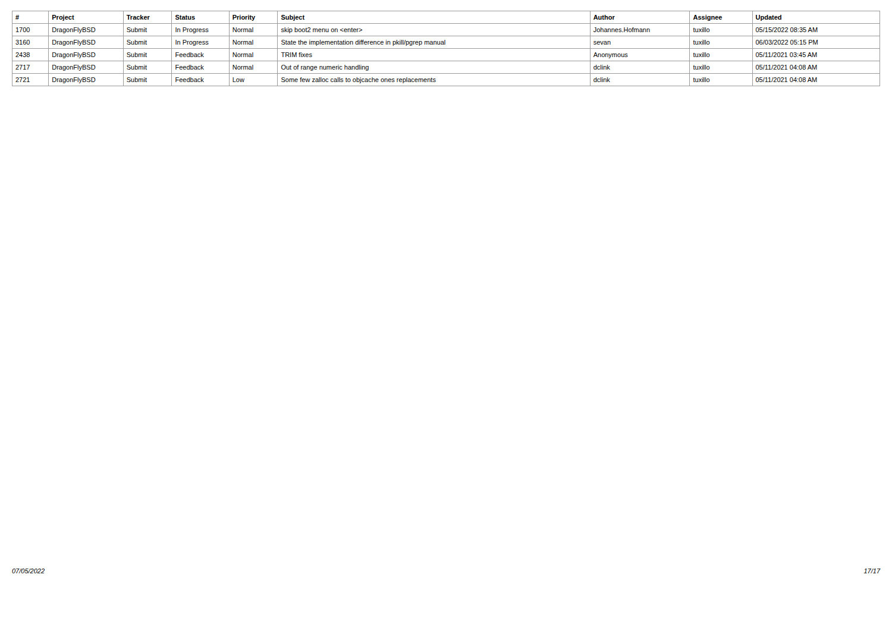| # | Project | Tracker | Status | Priority | Subject | Author | Assignee | Updated |
| --- | --- | --- | --- | --- | --- | --- | --- | --- |
| 1700 | DragonFlyBSD | Submit | In Progress | Normal | skip boot2 menu on <enter> | Johannes.Hofmann | tuxillo | 05/15/2022 08:35 AM |
| 3160 | DragonFlyBSD | Submit | In Progress | Normal | State the implementation difference in pkill/pgrep manual | sevan | tuxillo | 06/03/2022 05:15 PM |
| 2438 | DragonFlyBSD | Submit | Feedback | Normal | TRIM fixes | Anonymous | tuxillo | 05/11/2021 03:45 AM |
| 2717 | DragonFlyBSD | Submit | Feedback | Normal | Out of range numeric handling | dclink | tuxillo | 05/11/2021 04:08 AM |
| 2721 | DragonFlyBSD | Submit | Feedback | Low | Some few zalloc calls to objcache ones replacements | dclink | tuxillo | 05/11/2021 04:08 AM |
07/05/2022 17/17